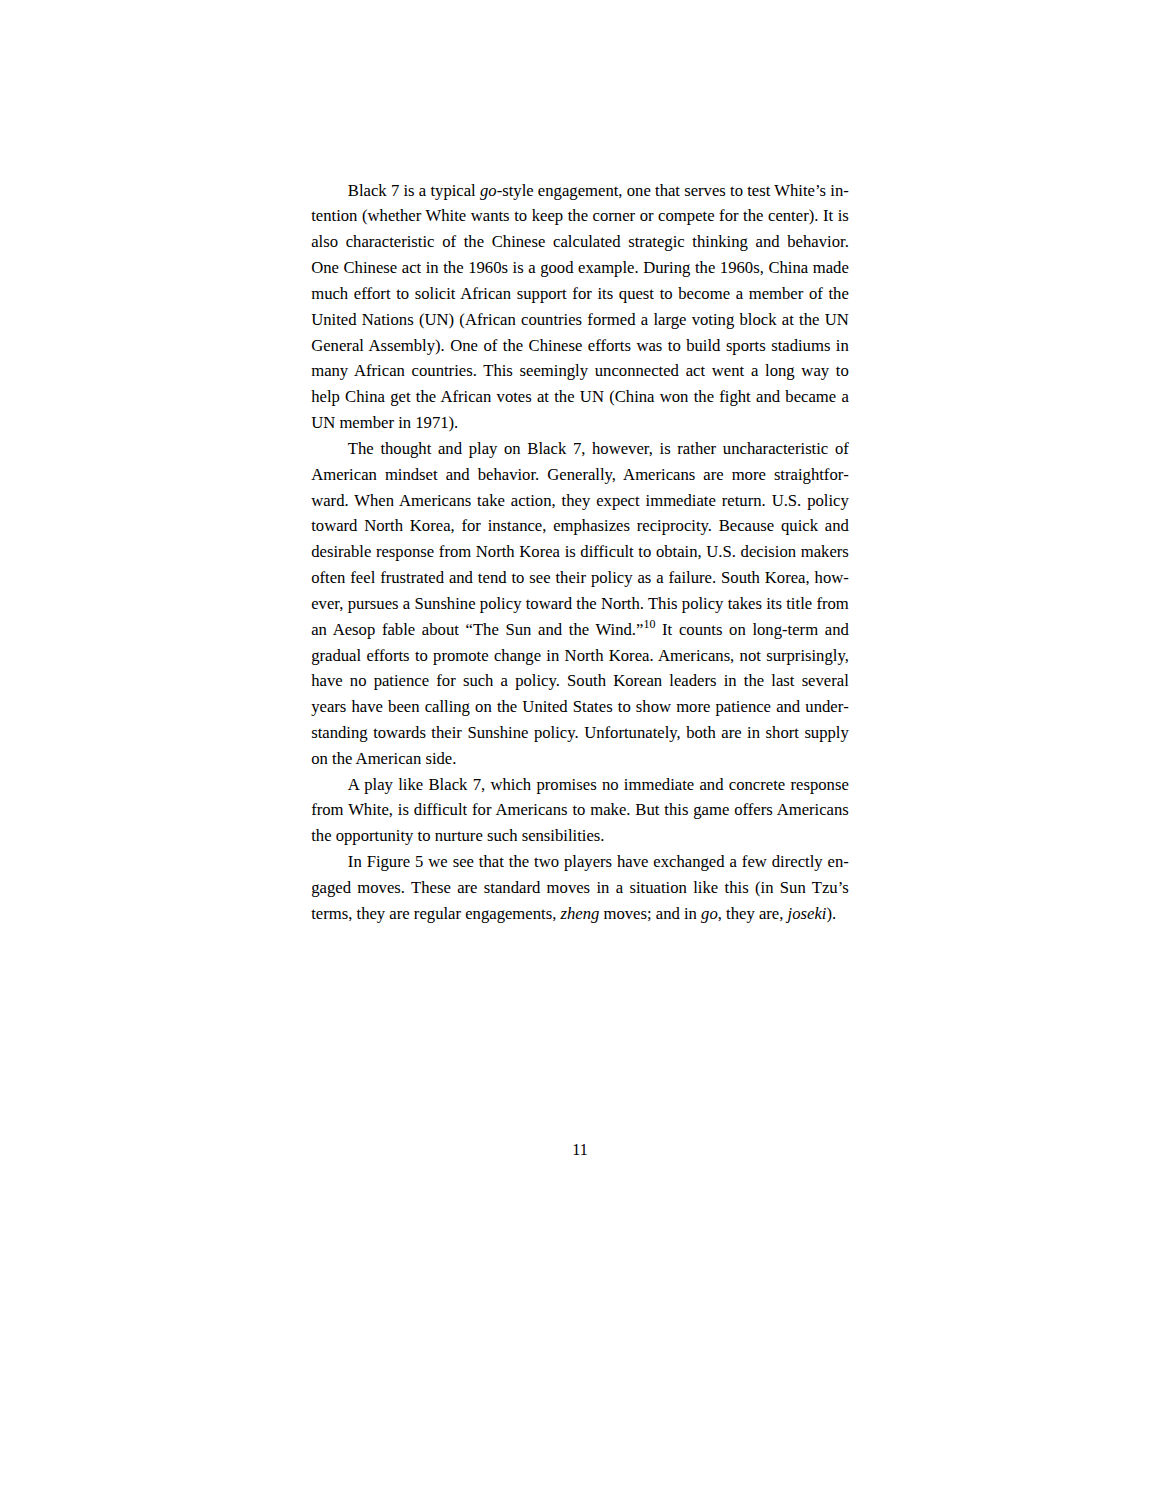Black 7 is a typical go-style engagement, one that serves to test White’s intention (whether White wants to keep the corner or compete for the center). It is also characteristic of the Chinese calculated strategic thinking and behavior. One Chinese act in the 1960s is a good example. During the 1960s, China made much effort to solicit African support for its quest to become a member of the United Nations (UN) (African countries formed a large voting block at the UN General Assembly). One of the Chinese efforts was to build sports stadiums in many African countries. This seemingly unconnected act went a long way to help China get the African votes at the UN (China won the fight and became a UN member in 1971).
The thought and play on Black 7, however, is rather uncharacteristic of American mindset and behavior. Generally, Americans are more straightforward. When Americans take action, they expect immediate return. U.S. policy toward North Korea, for instance, emphasizes reciprocity. Because quick and desirable response from North Korea is difficult to obtain, U.S. decision makers often feel frustrated and tend to see their policy as a failure. South Korea, however, pursues a Sunshine policy toward the North. This policy takes its title from an Aesop fable about “The Sun and the Wind.”10 It counts on long-term and gradual efforts to promote change in North Korea. Americans, not surprisingly, have no patience for such a policy. South Korean leaders in the last several years have been calling on the United States to show more patience and understanding towards their Sunshine policy. Unfortunately, both are in short supply on the American side.
A play like Black 7, which promises no immediate and concrete response from White, is difficult for Americans to make. But this game offers Americans the opportunity to nurture such sensibilities.
In Figure 5 we see that the two players have exchanged a few directly engaged moves. These are standard moves in a situation like this (in Sun Tzu’s terms, they are regular engagements, zheng moves; and in go, they are, joseki).
11